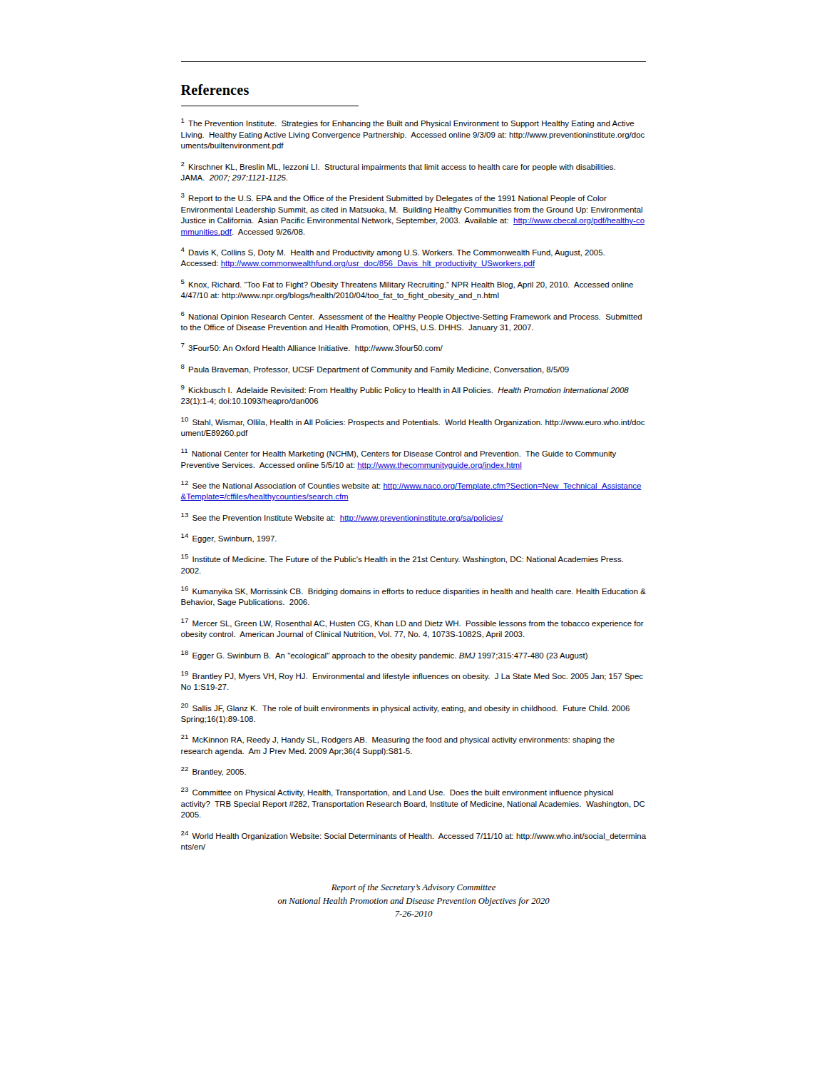References
1 The Prevention Institute. Strategies for Enhancing the Built and Physical Environment to Support Healthy Eating and Active Living. Healthy Eating Active Living Convergence Partnership. Accessed online 9/3/09 at: http://www.preventioninstitute.org/documents/builtenvironment.pdf
2 Kirschner KL, Breslin ML, Iezzoni LI. Structural impairments that limit access to health care for people with disabilities. JAMA. 2007; 297:1121-1125.
3 Report to the U.S. EPA and the Office of the President Submitted by Delegates of the 1991 National People of Color Environmental Leadership Summit, as cited in Matsuoka, M. Building Healthy Communities from the Ground Up: Environmental Justice in California. Asian Pacific Environmental Network, September, 2003. Available at: http://www.cbecal.org/pdf/healthy-communities.pdf. Accessed 9/26/08.
4 Davis K, Collins S, Doty M. Health and Productivity among U.S. Workers. The Commonwealth Fund, August, 2005. Accessed: http://www.commonwealthfund.org/usr_doc/856_Davis_hlt_productivity_USworkers.pdf
5 Knox, Richard. “Too Fat to Fight? Obesity Threatens Military Recruiting.” NPR Health Blog, April 20, 2010. Accessed online 4/47/10 at: http://www.npr.org/blogs/health/2010/04/too_fat_to_fight_obesity_and_n.html
6 National Opinion Research Center. Assessment of the Healthy People Objective-Setting Framework and Process. Submitted to the Office of Disease Prevention and Health Promotion, OPHS, U.S. DHHS. January 31, 2007.
7 3Four50: An Oxford Health Alliance Initiative. http://www.3four50.com/
8 Paula Braveman, Professor, UCSF Department of Community and Family Medicine, Conversation, 8/5/09
9 Kickbusch I. Adelaide Revisited: From Healthy Public Policy to Health in All Policies. Health Promotion International 2008 23(1):1-4; doi:10.1093/heapro/dan006
10 Stahl, Wismar, Ollila, Health in All Policies: Prospects and Potentials. World Health Organization. http://www.euro.who.int/document/E89260.pdf
11 National Center for Health Marketing (NCHM), Centers for Disease Control and Prevention. The Guide to Community Preventive Services. Accessed online 5/5/10 at: http://www.thecommunityguide.org/index.html
12 See the National Association of Counties website at: http://www.naco.org/Template.cfm?Section=New_Technical_Assistance&Template=/cffiles/healthycounties/search.cfm
13 See the Prevention Institute Website at: http://www.preventioninstitute.org/sa/policies/
14 Egger, Swinburn, 1997.
15 Institute of Medicine. The Future of the Public's Health in the 21st Century. Washington, DC: National Academies Press. 2002.
16 Kumanyika SK, Morrissink CB. Bridging domains in efforts to reduce disparities in health and health care. Health Education & Behavior, Sage Publications. 2006.
17 Mercer SL, Green LW, Rosenthal AC, Husten CG, Khan LD and Dietz WH. Possible lessons from the tobacco experience for obesity control. American Journal of Clinical Nutrition, Vol. 77, No. 4, 1073S-1082S, April 2003.
18 Egger G. Swinburn B. An "ecological" approach to the obesity pandemic. BMJ 1997;315:477-480 (23 August)
19 Brantley PJ, Myers VH, Roy HJ. Environmental and lifestyle influences on obesity. J La State Med Soc. 2005 Jan; 157 Spec No 1:S19-27.
20 Sallis JF, Glanz K. The role of built environments in physical activity, eating, and obesity in childhood. Future Child. 2006 Spring;16(1):89-108.
21 McKinnon RA, Reedy J, Handy SL, Rodgers AB. Measuring the food and physical activity environments: shaping the research agenda. Am J Prev Med. 2009 Apr;36(4 Suppl):S81-5.
22 Brantley, 2005.
23 Committee on Physical Activity, Health, Transportation, and Land Use. Does the built environment influence physical activity? TRB Special Report #282, Transportation Research Board, Institute of Medicine, National Academies. Washington, DC 2005.
24 World Health Organization Website: Social Determinants of Health. Accessed 7/11/10 at: http://www.who.int/social_determinants/en/
Report of the Secretary’s Advisory Committee
on National Health Promotion and Disease Prevention Objectives for 2020
7-26-2010